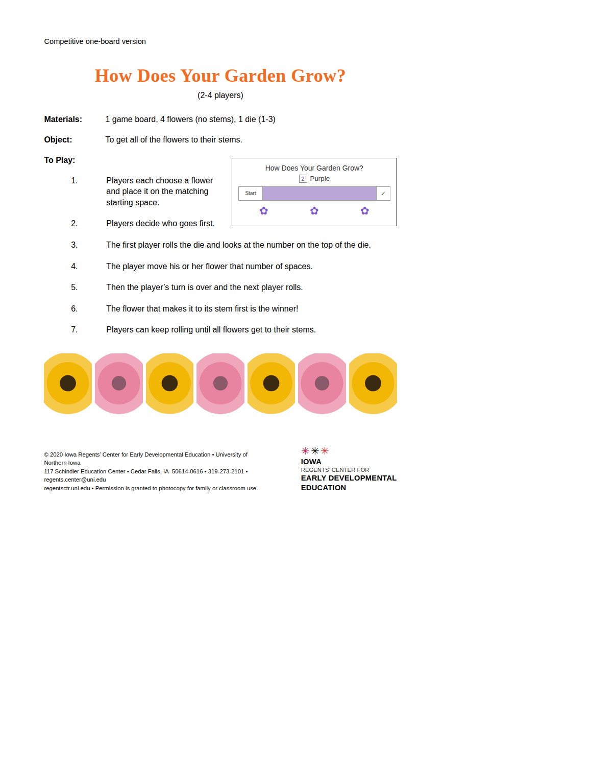Competitive one-board version
How Does Your Garden Grow?
(2-4 players)
Materials:
1 game board, 4 flowers (no stems), 1 die (1-3)
Object:
To get all of the flowers to their stems.
To Play:
How Does Your Garden Grow?
2 Purple
Start
✓
✿✿✿
Players each choose a flower and place it on the matching starting space.
Players decide who goes first.
The first player rolls the die and looks at the number on the top of the die.
The player move his or her flower that number of spaces.
Then the player’s turn is over and the next player rolls.
The flower that makes it to its stem first is the winner!
Players can keep rolling until all flowers get to their stems.
© 2020 Iowa Regents’ Center for Early Developmental Education • University of Northern Iowa
117 Schindler Education Center • Cedar Falls, IA 50614-0616 • 319-273-2101 • regents.center@uni.edu
regentsctr.uni.edu • Permission is granted to photocopy for family or classroom use.
✳✳✳
IOWA
REGENTS’ CENTER FOR
EARLY DEVELOPMENTAL
EDUCATION